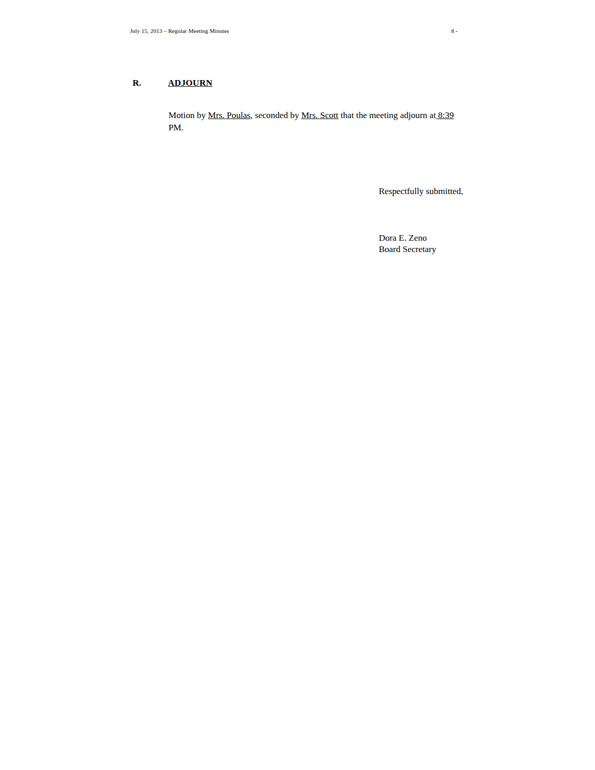July 15, 2013 – Regular Meeting Minutes
8 -
R.
ADJOURN
Motion by Mrs. Poulas, seconded by Mrs. Scott that the meeting adjourn at 8:39 PM.
Respectfully submitted,
Dora E. Zeno
Board Secretary